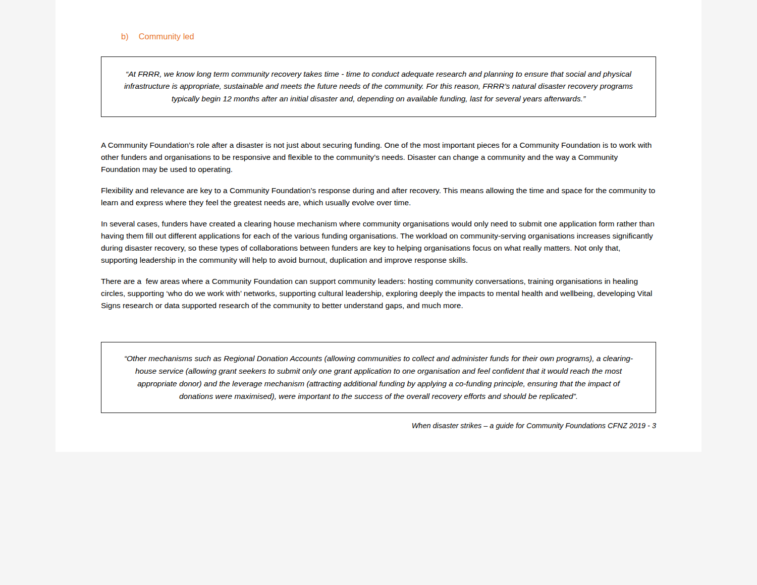b) Community led
“At FRRR, we know long term community recovery takes time - time to conduct adequate research and planning to ensure that social and physical infrastructure is appropriate, sustainable and meets the future needs of the community. For this reason, FRRR’s natural disaster recovery programs typically begin 12 months after an initial disaster and, depending on available funding, last for several years afterwards.”
A Community Foundation’s role after a disaster is not just about securing funding. One of the most important pieces for a Community Foundation is to work with other funders and organisations to be responsive and flexible to the community’s needs. Disaster can change a community and the way a Community Foundation may be used to operating.
Flexibility and relevance are key to a Community Foundation’s response during and after recovery. This means allowing the time and space for the community to learn and express where they feel the greatest needs are, which usually evolve over time.
In several cases, funders have created a clearing house mechanism where community organisations would only need to submit one application form rather than having them fill out different applications for each of the various funding organisations. The workload on community-serving organisations increases significantly during disaster recovery, so these types of collaborations between funders are key to helping organisations focus on what really matters. Not only that, supporting leadership in the community will help to avoid burnout, duplication and improve response skills.
There are a few areas where a Community Foundation can support community leaders: hosting community conversations, training organisations in healing circles, supporting ‘who do we work with’ networks, supporting cultural leadership, exploring deeply the impacts to mental health and wellbeing, developing Vital Signs research or data supported research of the community to better understand gaps, and much more.
“Other mechanisms such as Regional Donation Accounts (allowing communities to collect and administer funds for their own programs), a clearing-house service (allowing grant seekers to submit only one grant application to one organisation and feel confident that it would reach the most appropriate donor) and the leverage mechanism (attracting additional funding by applying a co-funding principle, ensuring that the impact of donations were maximised), were important to the success of the overall recovery efforts and should be replicated”.
When disaster strikes – a guide for Community Foundations CFNZ 2019 - 3